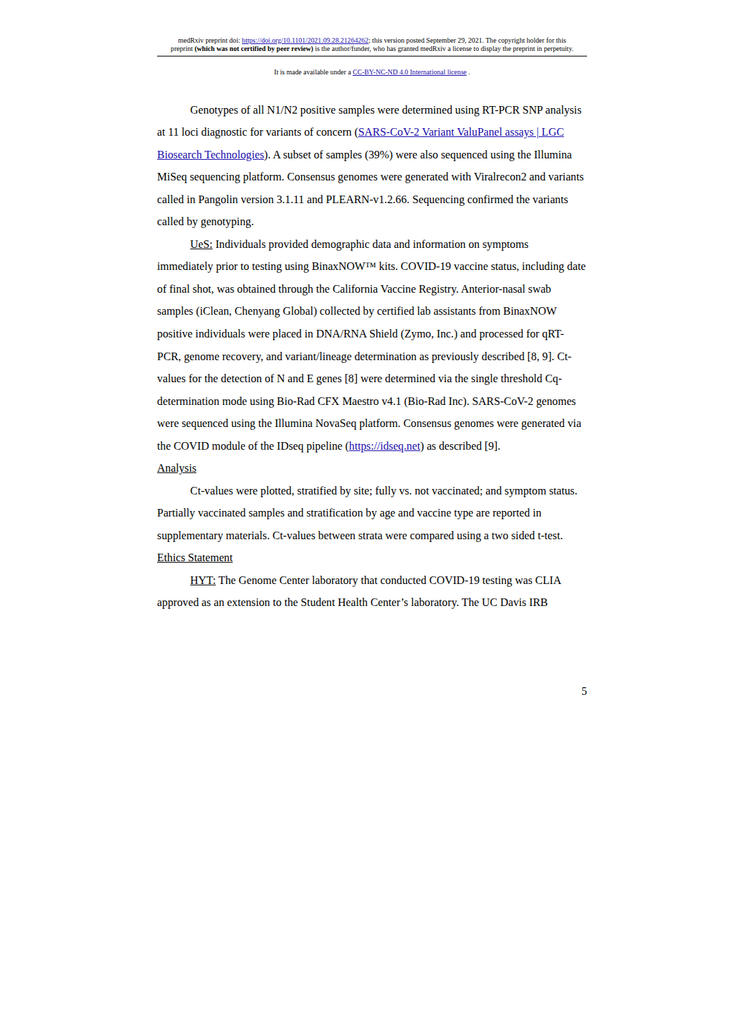medRxiv preprint doi: https://doi.org/10.1101/2021.09.28.21264262; this version posted September 29, 2021. The copyright holder for this
preprint (which was not certified by peer review) is the author/funder, who has granted medRxiv a license to display the preprint in perpetuity.
It is made available under a CC-BY-NC-ND 4.0 International license .
Genotypes of all N1/N2 positive samples were determined using RT-PCR SNP analysis at 11 loci diagnostic for variants of concern (SARS-CoV-2 Variant ValuPanel assays | LGC Biosearch Technologies). A subset of samples (39%) were also sequenced using the Illumina MiSeq sequencing platform. Consensus genomes were generated with Viralrecon2 and variants called in Pangolin version 3.1.11 and PLEARN-v1.2.66. Sequencing confirmed the variants called by genotyping.
UeS: Individuals provided demographic data and information on symptoms immediately prior to testing using BinaxNOW™ kits. COVID-19 vaccine status, including date of final shot, was obtained through the California Vaccine Registry. Anterior-nasal swab samples (iClean, Chenyang Global) collected by certified lab assistants from BinaxNOW positive individuals were placed in DNA/RNA Shield (Zymo, Inc.) and processed for qRT-PCR, genome recovery, and variant/lineage determination as previously described [8, 9]. Ct-values for the detection of N and E genes [8] were determined via the single threshold Cq-determination mode using Bio-Rad CFX Maestro v4.1 (Bio-Rad Inc). SARS-CoV-2 genomes were sequenced using the Illumina NovaSeq platform. Consensus genomes were generated via the COVID module of the IDseq pipeline (https://idseq.net) as described [9].
Analysis
Ct-values were plotted, stratified by site; fully vs. not vaccinated; and symptom status.
Partially vaccinated samples and stratification by age and vaccine type are reported in supplementary materials. Ct-values between strata were compared using a two sided t-test.
Ethics Statement
HYT: The Genome Center laboratory that conducted COVID-19 testing was CLIA approved as an extension to the Student Health Center’s laboratory. The UC Davis IRB
5